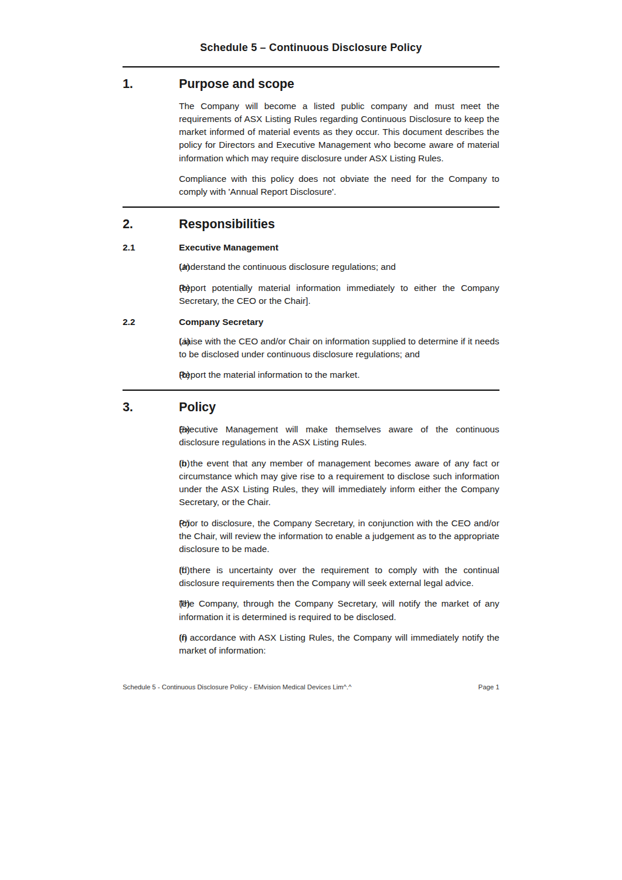Schedule 5 – Continuous Disclosure Policy
1. Purpose and scope
The Company will become a listed public company and must meet the requirements of ASX Listing Rules regarding Continuous Disclosure to keep the market informed of material events as they occur. This document describes the policy for Directors and Executive Management who become aware of material information which may require disclosure under ASX Listing Rules.
Compliance with this policy does not obviate the need for the Company to comply with 'Annual Report Disclosure'.
2. Responsibilities
2.1 Executive Management
(a) Understand the continuous disclosure regulations; and
(b) Report potentially material information immediately to either the Company Secretary, the CEO or the Chair].
2.2 Company Secretary
(a) Liaise with the CEO and/or Chair on information supplied to determine if it needs to be disclosed under continuous disclosure regulations; and
(b) Report the material information to the market.
3. Policy
(a) Executive Management will make themselves aware of the continuous disclosure regulations in the ASX Listing Rules.
(b) In the event that any member of management becomes aware of any fact or circumstance which may give rise to a requirement to disclose such information under the ASX Listing Rules, they will immediately inform either the Company Secretary, or the Chair.
(c) Prior to disclosure, the Company Secretary, in conjunction with the CEO and/or the Chair, will review the information to enable a judgement as to the appropriate disclosure to be made.
(d) If there is uncertainty over the requirement to comply with the continual disclosure requirements then the Company will seek external legal advice.
(e) The Company, through the Company Secretary, will notify the market of any information it is determined is required to be disclosed.
(f) In accordance with ASX Listing Rules, the Company will immediately notify the market of information:
Schedule 5 - Continuous Disclosure Policy - EMvision Medical Devices Lim^.^
Page 1